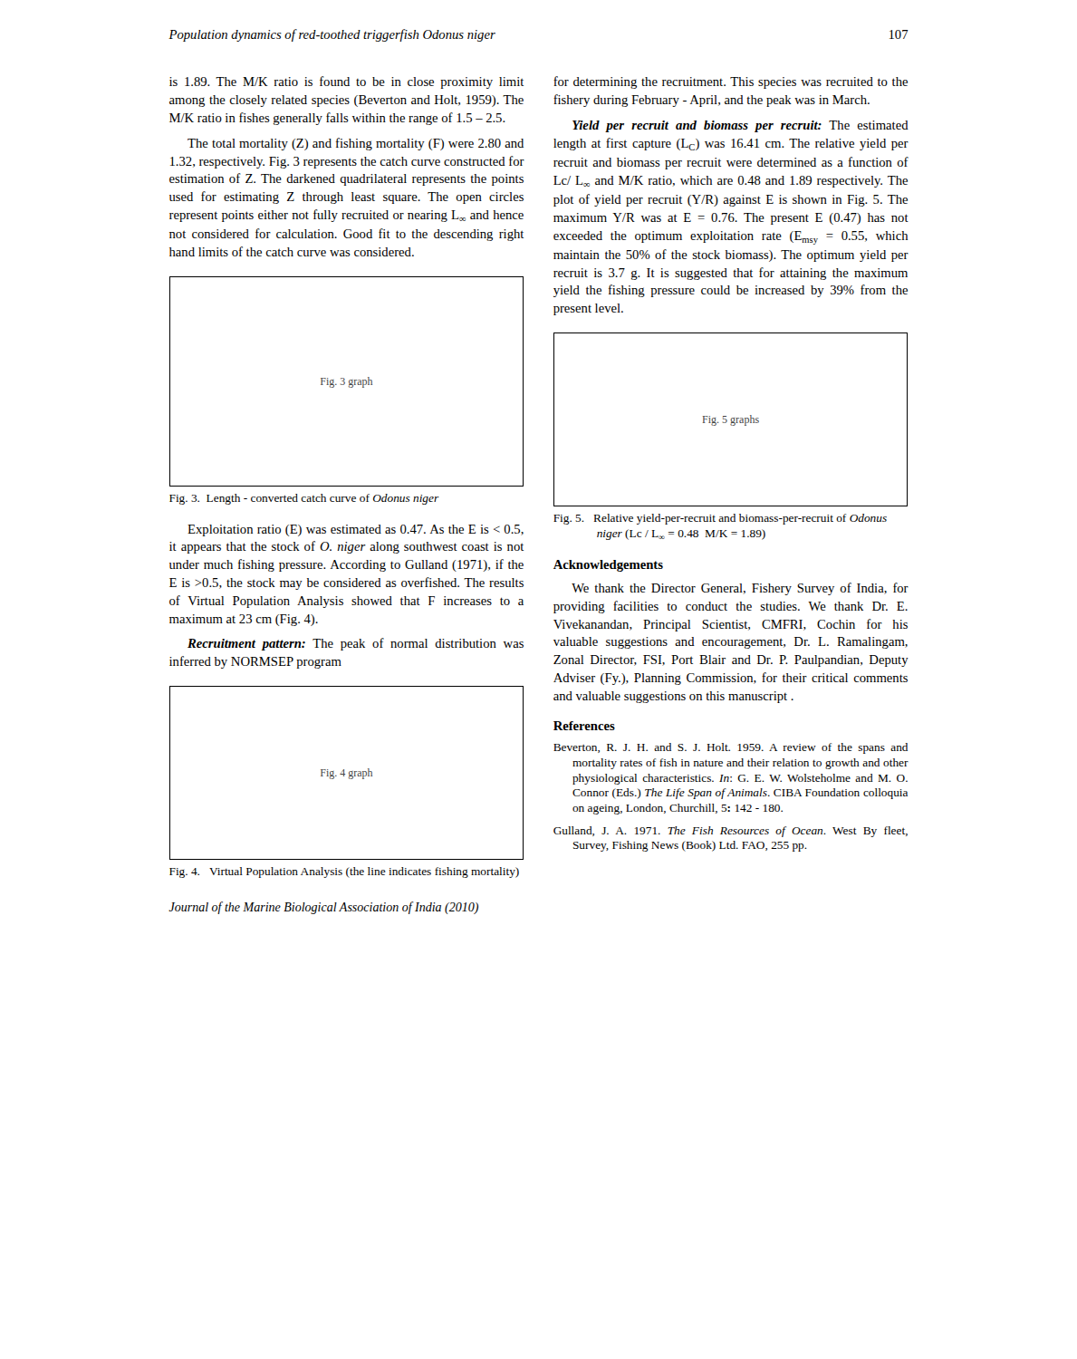Population dynamics of red-toothed triggerfish Odonus niger 107
is 1.89. The M/K ratio is found to be in close proximity limit among the closely related species (Beverton and Holt, 1959). The M/K ratio in fishes generally falls within the range of 1.5 – 2.5.
The total mortality (Z) and fishing mortality (F) were 2.80 and 1.32, respectively. Fig. 3 represents the catch curve constructed for estimation of Z. The darkened quadrilateral represents the points used for estimating Z through least square. The open circles represent points either not fully recruited or nearing L∞ and hence not considered for calculation. Good fit to the descending right hand limits of the catch curve was considered.
Fig. 3 graph
Fig. 3. Length - converted catch curve of Odonus niger
Exploitation ratio (E) was estimated as 0.47. As the E is < 0.5, it appears that the stock of O. niger along southwest coast is not under much fishing pressure. According to Gulland (1971), if the E is >0.5, the stock may be considered as overfished. The results of Virtual Population Analysis showed that F increases to a maximum at 23 cm (Fig. 4).
Recruitment pattern: The peak of normal distribution was inferred by NORMSEP program
Fig. 4 graph
Fig. 4. Virtual Population Analysis (the line indicates fishing mortality)
for determining the recruitment. This species was recruited to the fishery during February - April, and the peak was in March.
Yield per recruit and biomass per recruit: The estimated length at first capture (LC) was 16.41 cm. The relative yield per recruit and biomass per recruit were determined as a function of Lc/ L∞ and M/K ratio, which are 0.48 and 1.89 respectively. The plot of yield per recruit (Y/R) against E is shown in Fig. 5. The maximum Y/R was at E = 0.76. The present E (0.47) has not exceeded the optimum exploitation rate (Emsy = 0.55, which maintain the 50% of the stock biomass). The optimum yield per recruit is 3.7 g. It is suggested that for attaining the maximum yield the fishing pressure could be increased by 39% from the present level.
Fig. 5 graphs
Fig. 5. Relative yield-per-recruit and biomass-per-recruit of Odonus niger (Lc / L∞ = 0.48 M/K = 1.89)
Acknowledgements
We thank the Director General, Fishery Survey of India, for providing facilities to conduct the studies. We thank Dr. E. Vivekanandan, Principal Scientist, CMFRI, Cochin for his valuable suggestions and encouragement, Dr. L. Ramalingam, Zonal Director, FSI, Port Blair and Dr. P. Paulpandian, Deputy Adviser (Fy.), Planning Commission, for their critical comments and valuable suggestions on this manuscript .
References
Beverton, R. J. H. and S. J. Holt. 1959. A review of the spans and mortality rates of fish in nature and their relation to growth and other physiological characteristics. In: G. E. W. Wolsteholme and M. O. Connor (Eds.) The Life Span of Animals. CIBA Foundation colloquia on ageing, London, Churchill, 5: 142 - 180.
Gulland, J. A. 1971. The Fish Resources of Ocean. West By fleet, Survey, Fishing News (Book) Ltd. FAO, 255 pp.
Journal of the Marine Biological Association of India (2010)